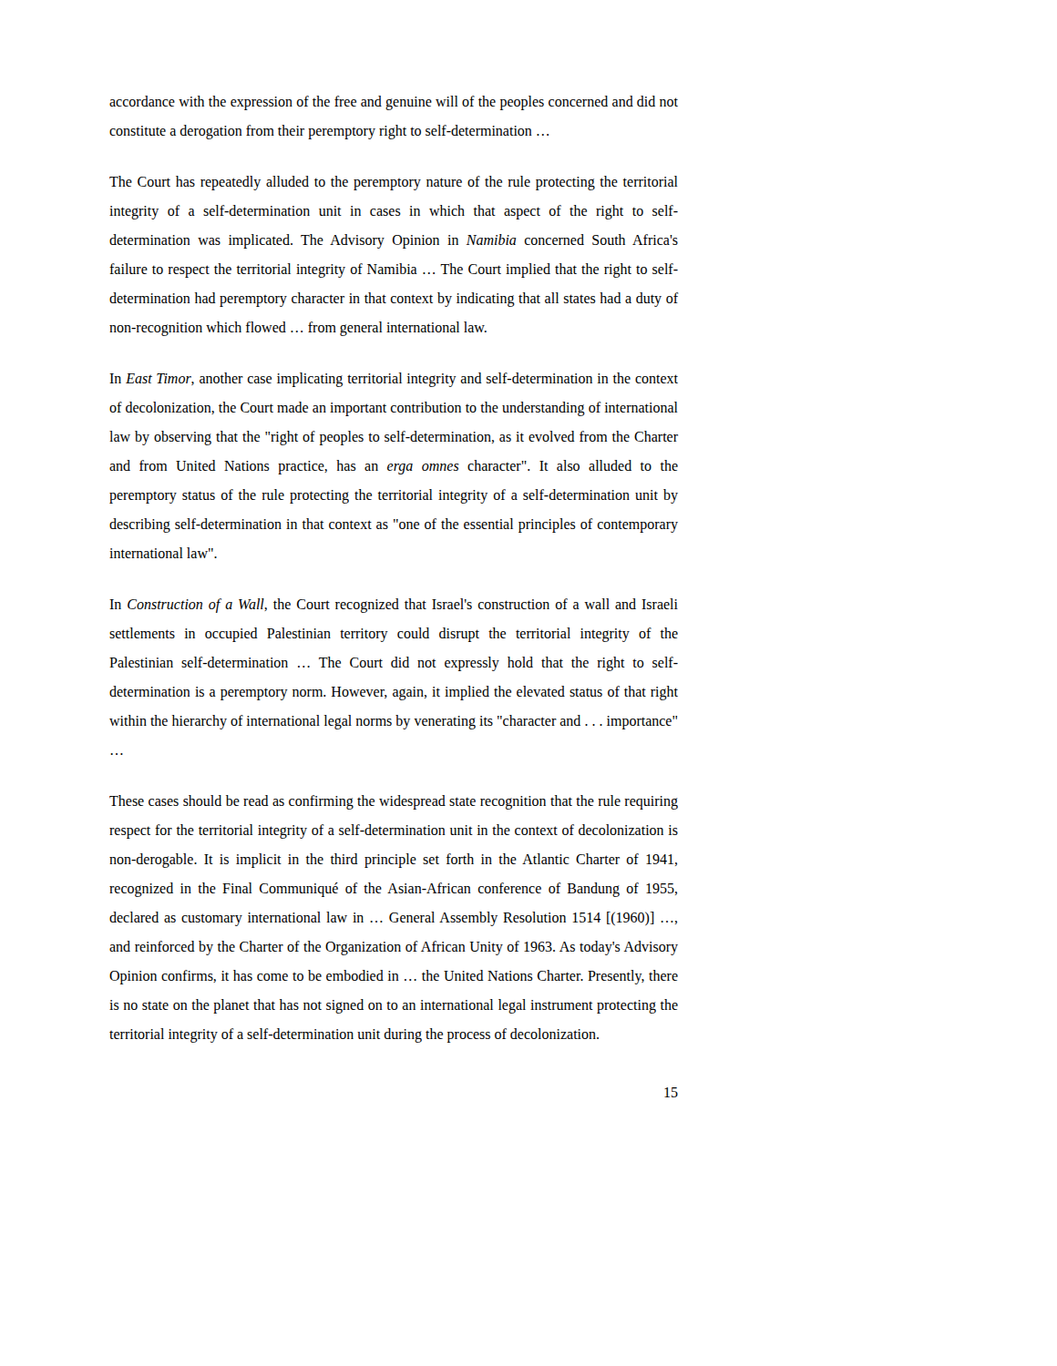accordance with the expression of the free and genuine will of the peoples concerned and did not constitute a derogation from their peremptory right to self-determination …
The Court has repeatedly alluded to the peremptory nature of the rule protecting the territorial integrity of a self-determination unit in cases in which that aspect of the right to self-determination was implicated. The Advisory Opinion in Namibia concerned South Africa's failure to respect the territorial integrity of Namibia … The Court implied that the right to self-determination had peremptory character in that context by indicating that all states had a duty of non-recognition which flowed … from general international law.
In East Timor, another case implicating territorial integrity and self-determination in the context of decolonization, the Court made an important contribution to the understanding of international law by observing that the "right of peoples to self-determination, as it evolved from the Charter and from United Nations practice, has an erga omnes character". It also alluded to the peremptory status of the rule protecting the territorial integrity of a self-determination unit by describing self-determination in that context as "one of the essential principles of contemporary international law".
In Construction of a Wall, the Court recognized that Israel's construction of a wall and Israeli settlements in occupied Palestinian territory could disrupt the territorial integrity of the Palestinian self-determination … The Court did not expressly hold that the right to self-determination is a peremptory norm. However, again, it implied the elevated status of that right within the hierarchy of international legal norms by venerating its "character and . . . importance" …
These cases should be read as confirming the widespread state recognition that the rule requiring respect for the territorial integrity of a self-determination unit in the context of decolonization is non-derogable. It is implicit in the third principle set forth in the Atlantic Charter of 1941, recognized in the Final Communiqué of the Asian-African conference of Bandung of 1955, declared as customary international law in … General Assembly Resolution 1514 [(1960)] …, and reinforced by the Charter of the Organization of African Unity of 1963. As today's Advisory Opinion confirms, it has come to be embodied in … the United Nations Charter. Presently, there is no state on the planet that has not signed on to an international legal instrument protecting the territorial integrity of a self-determination unit during the process of decolonization.
15